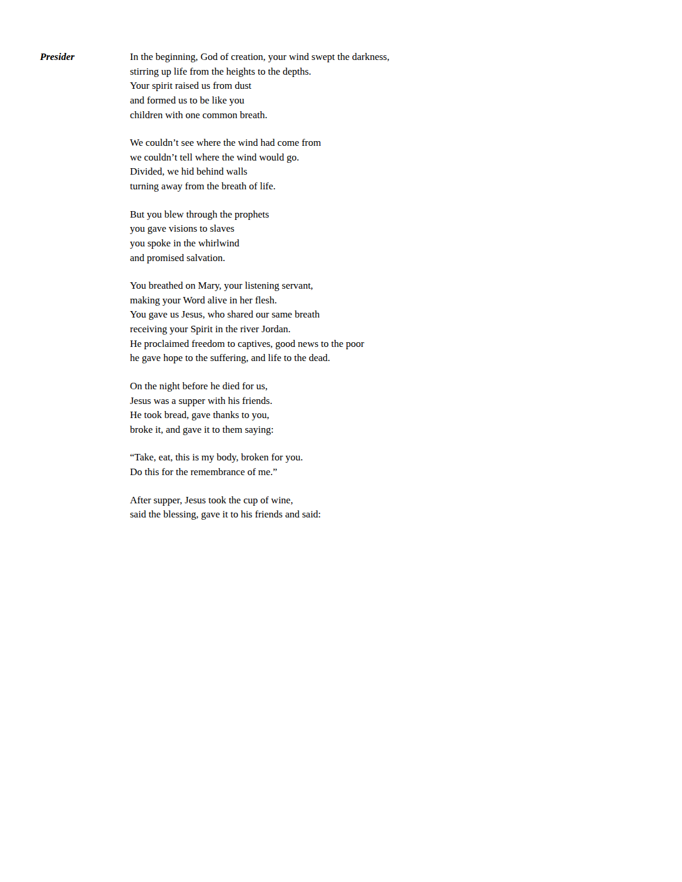Presider
In the beginning, God of creation, your wind swept the darkness,
stirring up life from the heights to the depths.
Your spirit raised us from dust
and formed us to be like you
children with one common breath.
We couldn’t see where the wind had come from
we couldn’t tell where the wind would go.
Divided, we hid behind walls
turning away from the breath of life.
But you blew through the prophets
you gave visions to slaves
you spoke in the whirlwind
and promised salvation.
You breathed on Mary, your listening servant,
making your Word alive in her flesh.
You gave us Jesus, who shared our same breath
receiving your Spirit in the river Jordan.
He proclaimed freedom to captives, good news to the poor
he gave hope to the suffering, and life to the dead.
On the night before he died for us,
Jesus was a supper with his friends.
He took bread, gave thanks to you,
broke it, and gave it to them saying:
“Take, eat, this is my body, broken for you.
Do this for the remembrance of me.”
After supper, Jesus took the cup of wine,
said the blessing, gave it to his friends and said: